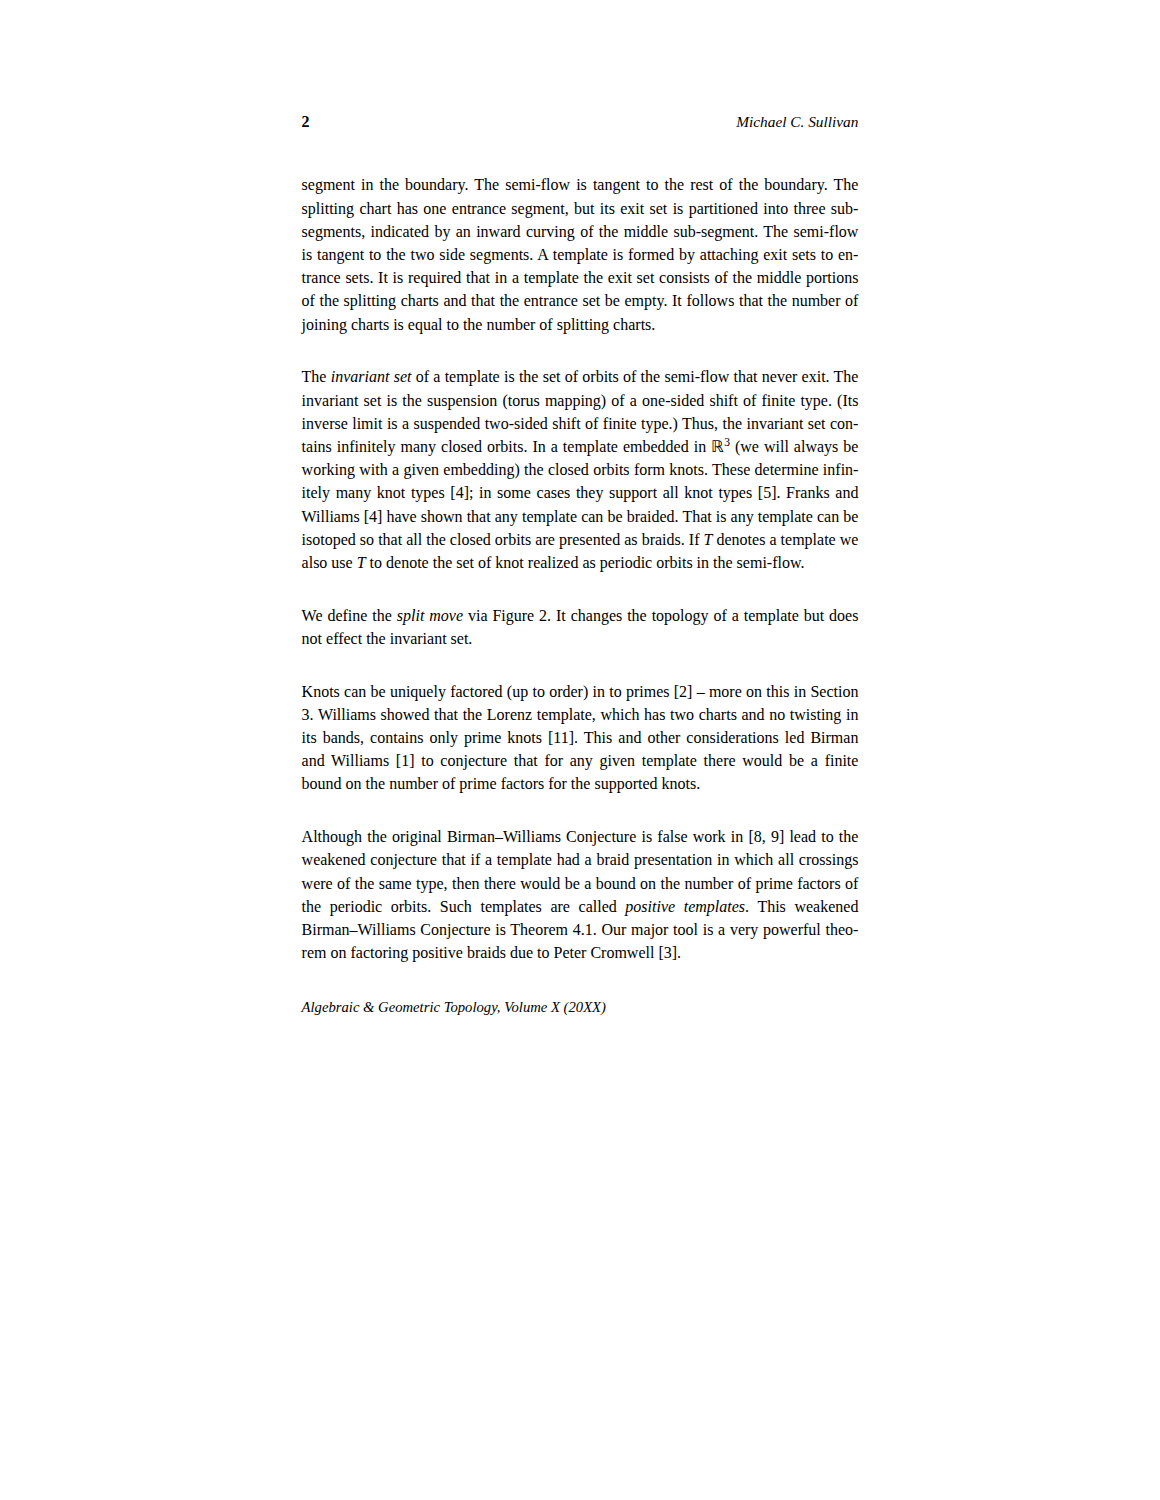2 Michael C. Sullivan
segment in the boundary. The semi-flow is tangent to the rest of the boundary. The splitting chart has one entrance segment, but its exit set is partitioned into three sub-segments, indicated by an inward curving of the middle sub-segment. The semi-flow is tangent to the two side segments. A template is formed by attaching exit sets to entrance sets. It is required that in a template the exit set consists of the middle portions of the splitting charts and that the entrance set be empty. It follows that the number of joining charts is equal to the number of splitting charts.
The invariant set of a template is the set of orbits of the semi-flow that never exit. The invariant set is the suspension (torus mapping) of a one-sided shift of finite type. (Its inverse limit is a suspended two-sided shift of finite type.) Thus, the invariant set contains infinitely many closed orbits. In a template embedded in ℝ3 (we will always be working with a given embedding) the closed orbits form knots. These determine infinitely many knot types [4]; in some cases they support all knot types [5]. Franks and Williams [4] have shown that any template can be braided. That is any template can be isotoped so that all the closed orbits are presented as braids. If T denotes a template we also use T to denote the set of knot realized as periodic orbits in the semi-flow.
We define the split move via Figure 2. It changes the topology of a template but does not effect the invariant set.
Knots can be uniquely factored (up to order) in to primes [2] – more on this in Section 3. Williams showed that the Lorenz template, which has two charts and no twisting in its bands, contains only prime knots [11]. This and other considerations led Birman and Williams [1] to conjecture that for any given template there would be a finite bound on the number of prime factors for the supported knots.
Although the original Birman–Williams Conjecture is false work in [8, 9] lead to the weakened conjecture that if a template had a braid presentation in which all crossings were of the same type, then there would be a bound on the number of prime factors of the periodic orbits. Such templates are called positive templates. This weakened Birman–Williams Conjecture is Theorem 4.1. Our major tool is a very powerful theorem on factoring positive braids due to Peter Cromwell [3].
Algebraic & Geometric Topology, Volume X (20XX)